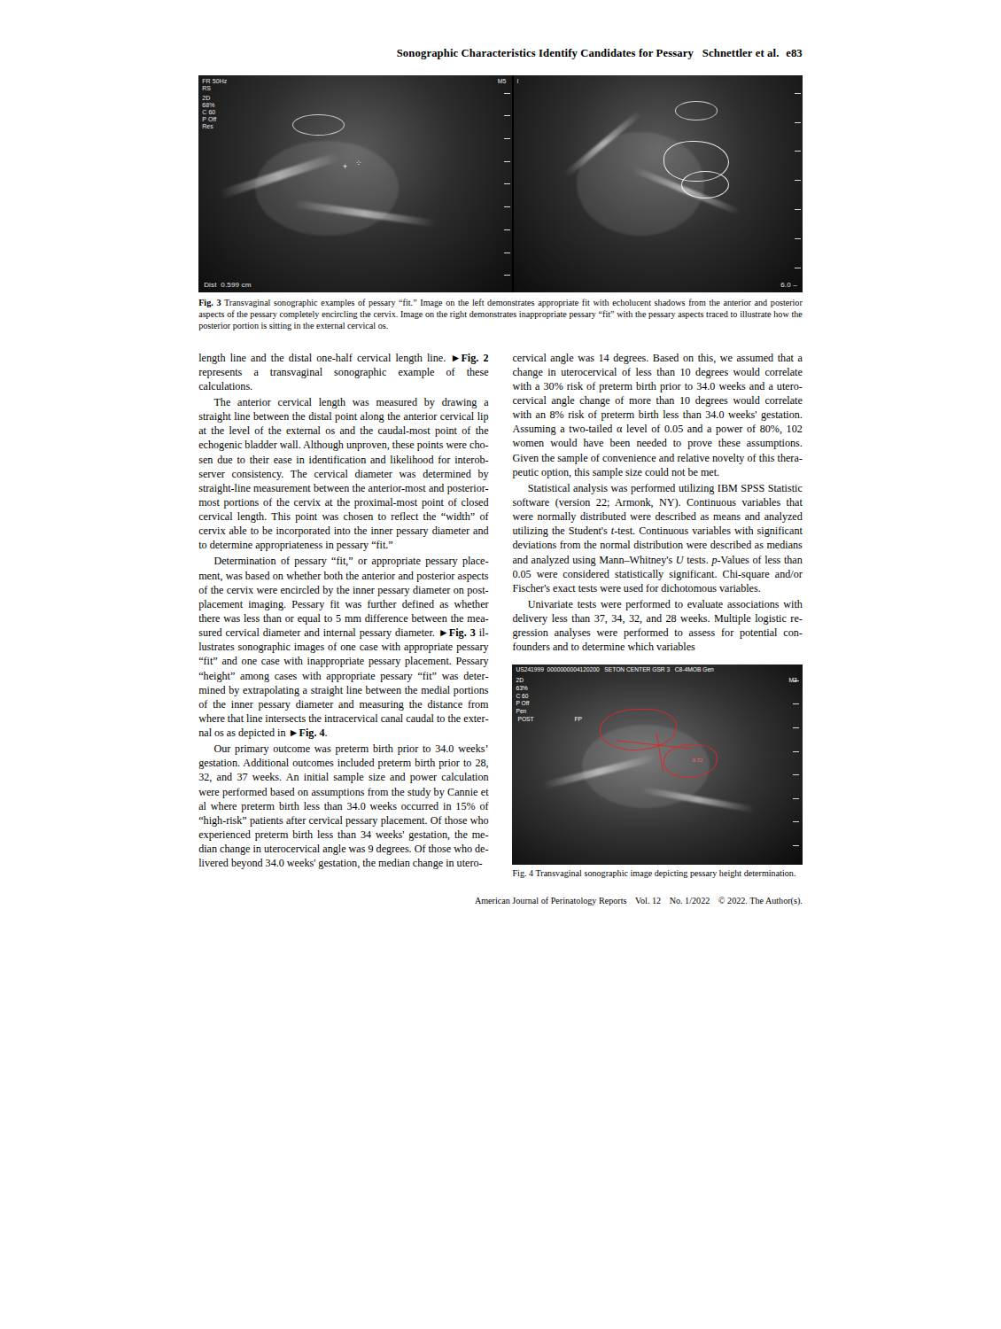Sonographic Characteristics Identify Candidates for Pessary Schnettler et al. e83
FR 50Hz
RS
2D
68%
C 60
P Off
Res
M5
+
⁘
Dist 0.599 cm
I
6.0 –
Fig. 3 Transvaginal sonographic examples of pessary “fit.” Image on the left demonstrates appropriate fit with echolucent shadows from the anterior and posterior aspects of the pessary completely encircling the cervix. Image on the right demonstrates inappropriate pessary “fit” with the pessary aspects traced to illustrate how the posterior portion is sitting in the external cervical os.
length line and the distal one-half cervical length line. ►Fig. 2 represents a transvaginal sonographic example of these calculations.
The anterior cervical length was measured by drawing a straight line between the distal point along the anterior cervical lip at the level of the external os and the caudal-most point of the echogenic bladder wall. Although unproven, these points were chosen due to their ease in identification and likelihood for interobserver consistency. The cervical diameter was determined by straight-line measurement between the anterior-most and posterior-most portions of the cervix at the proximal-most point of closed cervical length. This point was chosen to reflect the “width” of cervix able to be incorporated into the inner pessary diameter and to determine appropriateness in pessary “fit.”
Determination of pessary “fit,” or appropriate pessary placement, was based on whether both the anterior and posterior aspects of the cervix were encircled by the inner pessary diameter on postplacement imaging. Pessary fit was further defined as whether there was less than or equal to 5 mm difference between the measured cervical diameter and internal pessary diameter. ►Fig. 3 illustrates sonographic images of one case with appropriate pessary “fit” and one case with inappropriate pessary placement. Pessary “height” among cases with appropriate pessary “fit” was determined by extrapolating a straight line between the medial portions of the inner pessary diameter and measuring the distance from where that line intersects the intracervical canal caudal to the external os as depicted in ►Fig. 4.
Our primary outcome was preterm birth prior to 34.0 weeks’ gestation. Additional outcomes included preterm birth prior to 28, 32, and 37 weeks. An initial sample size and power calculation were performed based on assumptions from the study by Cannie et al where preterm birth less than 34.0 weeks occurred in 15% of “high-risk” patients after cervical pessary placement. Of those who experienced preterm birth less than 34 weeks' gestation, the median change in uterocervical angle was 9 degrees. Of those who delivered beyond 34.0 weeks' gestation, the median change in utero-
cervical angle was 14 degrees. Based on this, we assumed that a change in uterocervical of less than 10 degrees would correlate with a 30% risk of preterm birth prior to 34.0 weeks and a uterocervical angle change of more than 10 degrees would correlate with an 8% risk of preterm birth less than 34.0 weeks' gestation. Assuming a two-tailed α level of 0.05 and a power of 80%, 102 women would have been needed to prove these assumptions. Given the sample of convenience and relative novelty of this therapeutic option, this sample size could not be met.
Statistical analysis was performed utilizing IBM SPSS Statistic software (version 22; Armonk, NY). Continuous variables that were normally distributed were described as means and analyzed utilizing the Student's t-test. Continuous variables with significant deviations from the normal distribution were described as medians and analyzed using Mann–Whitney's U tests. p-Values of less than 0.05 were considered statistically significant. Chi-square and/or Fischer's exact tests were used for dichotomous variables.
Univariate tests were performed to evaluate associations with delivery less than 37, 34, 32, and 28 weeks. Multiple logistic regression analyses were performed to assess for potential confounders and to determine which variables
US241999 0000000004120200 SETON CENTER GSR 3 C8-4MOB Gen
2D
63%
C 60
P Off
Pen
M3
POST
FP
0.72
Fig. 4 Transvaginal sonographic image depicting pessary height determination.
American Journal of Perinatology Reports Vol. 12 No. 1/2022 © 2022. The Author(s).